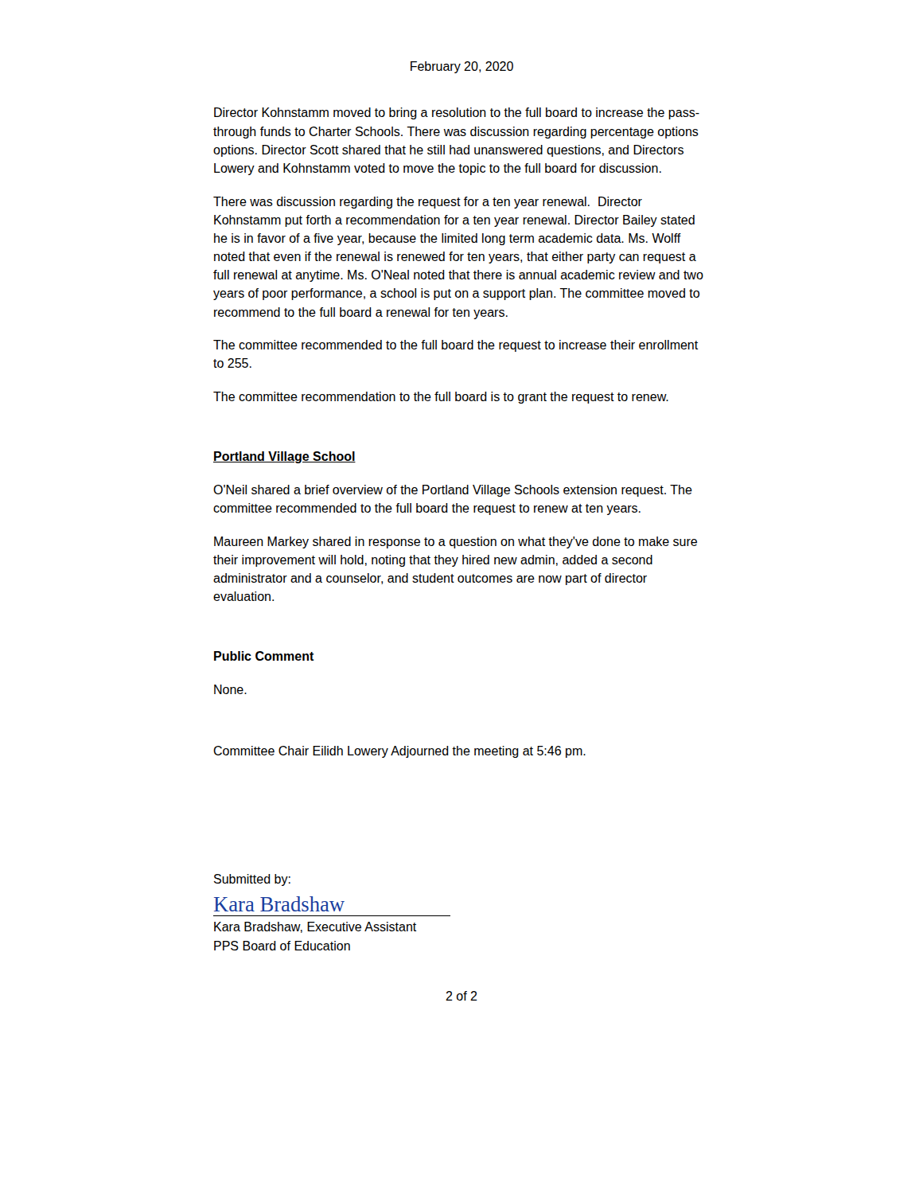February 20, 2020
Director Kohnstamm moved to bring a resolution to the full board to increase the pass-through funds to Charter Schools. There was discussion regarding percentage options options. Director Scott shared that he still had unanswered questions, and Directors Lowery and Kohnstamm voted to move the topic to the full board for discussion.
There was discussion regarding the request for a ten year renewal. Director Kohnstamm put forth a recommendation for a ten year renewal. Director Bailey stated he is in favor of a five year, because the limited long term academic data. Ms. Wolff noted that even if the renewal is renewed for ten years, that either party can request a full renewal at anytime. Ms. O'Neal noted that there is annual academic review and two years of poor performance, a school is put on a support plan. The committee moved to recommend to the full board a renewal for ten years.
The committee recommended to the full board the request to increase their enrollment to 255.
The committee recommendation to the full board is to grant the request to renew.
Portland Village School
O'Neil shared a brief overview of the Portland Village Schools extension request. The committee recommended to the full board the request to renew at ten years.
Maureen Markey shared in response to a question on what they've done to make sure their improvement will hold, noting that they hired new admin, added a second administrator and a counselor, and student outcomes are now part of director evaluation.
Public Comment
None.
Committee Chair Eilidh Lowery Adjourned the meeting at 5:46 pm.
Submitted by:
Kara Bradshaw
Kara Bradshaw, Executive Assistant PPS Board of Education
2 of 2